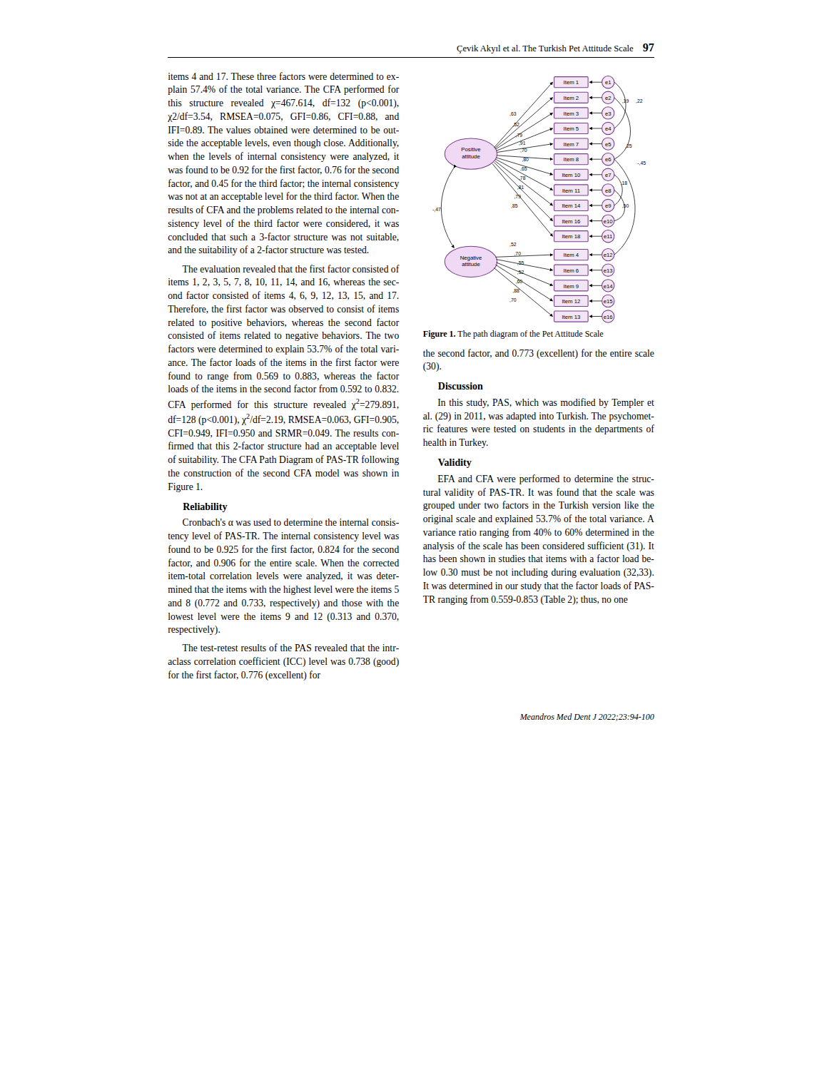Çevik Akyıl et al. The Turkish Pet Attitude Scale 97
items 4 and 17. These three factors were determined to explain 57.4% of the total variance. The CFA performed for this structure revealed χ=467.614, df=132 (p<0.001), χ2/df=3.54, RMSEA=0.075, GFI=0.86, CFI=0.88, and IFI=0.89. The values obtained were determined to be outside the acceptable levels, even though close. Additionally, when the levels of internal consistency were analyzed, it was found to be 0.92 for the first factor, 0.76 for the second factor, and 0.45 for the third factor; the internal consistency was not at an acceptable level for the third factor. When the results of CFA and the problems related to the internal consistency level of the third factor were considered, it was concluded that such a 3-factor structure was not suitable, and the suitability of a 2-factor structure was tested.
The evaluation revealed that the first factor consisted of items 1, 2, 3, 5, 7, 8, 10, 11, 14, and 16, whereas the second factor consisted of items 4, 6, 9, 12, 13, 15, and 17. Therefore, the first factor was observed to consist of items related to positive behaviors, whereas the second factor consisted of items related to negative behaviors. The two factors were determined to explain 53.7% of the total variance. The factor loads of the items in the first factor were found to range from 0.569 to 0.883, whereas the factor loads of the items in the second factor from 0.592 to 0.832. CFA performed for this structure revealed χ2=279.891, df=128 (p<0.001), χ2/df=2.19, RMSEA=0.063, GFI=0.905, CFI=0.949, IFI=0.950 and SRMR=0.049. The results confirmed that this 2-factor structure had an acceptable level of suitability. The CFA Path Diagram of PAS-TR following the construction of the second CFA model was shown in Figure 1.
Reliability
Cronbach's α was used to determine the internal consistency level of PAS-TR. The internal consistency level was found to be 0.925 for the first factor, 0.824 for the second factor, and 0.906 for the entire scale. When the corrected item-total correlation levels were analyzed, it was determined that the items with the highest level were the items 5 and 8 (0.772 and 0.733, respectively) and those with the lowest level were the items 9 and 12 (0.313 and 0.370, respectively).
The test-retest results of the PAS revealed that the intraclass correlation coefficient (ICC) level was 0.738 (good) for the first factor, 0.776 (excellent) for
Positive attitude Negative attitude Item 1 Item 2 Item 3 Item 5 Item 7 Item 8 Item 10 Item 11 Item 14 Item 16 Item 18 Item 4 Item 6 Item 9 Item 12 Item 13 e1 e2 e3 e4 e5 e6 e7 e8 e9 e10 e11 e12 e13 e14 e15 e16 -,47 ,19 ,22 ,25 ,18 ,50 -,45 ,63 ,52 ,79 ,91 ,70 ,80 ,65 ,78 ,81 ,79 ,85 ,52 ,70 ,55 ,52 ,60 ,88 ,70
Figure 1. The path diagram of the Pet Attitude Scale
the second factor, and 0.773 (excellent) for the entire scale (30).
Discussion
In this study, PAS, which was modified by Templer et al. (29) in 2011, was adapted into Turkish. The psychometric features were tested on students in the departments of health in Turkey.
Validity
EFA and CFA were performed to determine the structural validity of PAS-TR. It was found that the scale was grouped under two factors in the Turkish version like the original scale and explained 53.7% of the total variance. A variance ratio ranging from 40% to 60% determined in the analysis of the scale has been considered sufficient (31). It has been shown in studies that items with a factor load below 0.30 must be not including during evaluation (32,33). It was determined in our study that the factor loads of PAS-TR ranging from 0.559-0.853 (Table 2); thus, no one
Meandros Med Dent J 2022;23:94-100